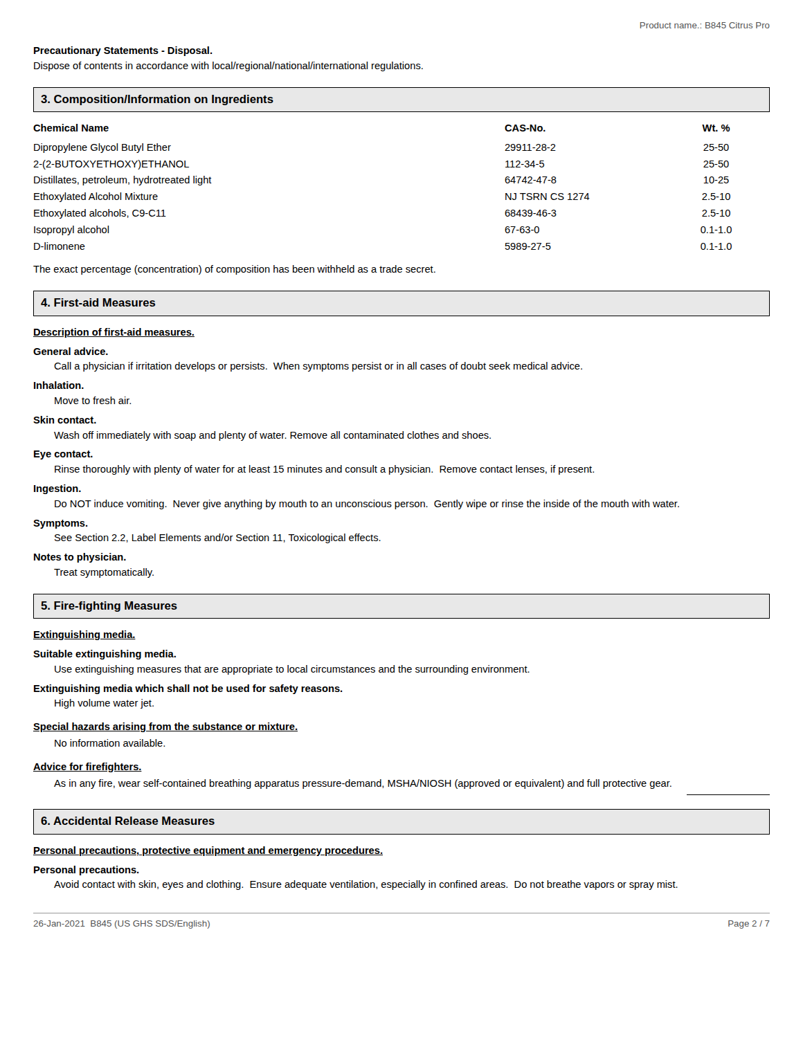Product name.: B845 Citrus Pro
Precautionary Statements - Disposal.
Dispose of contents in accordance with local/regional/national/international regulations.
3. Composition/Information on Ingredients
| Chemical Name | CAS-No. | Wt. % |
| --- | --- | --- |
| Dipropylene Glycol Butyl Ether | 29911-28-2 | 25-50 |
| 2-(2-BUTOXYETHOXY)ETHANOL | 112-34-5 | 25-50 |
| Distillates, petroleum, hydrotreated light | 64742-47-8 | 10-25 |
| Ethoxylated Alcohol Mixture | NJ TSRN CS 1274 | 2.5-10 |
| Ethoxylated alcohols, C9-C11 | 68439-46-3 | 2.5-10 |
| Isopropyl alcohol | 67-63-0 | 0.1-1.0 |
| D-limonene | 5989-27-5 | 0.1-1.0 |
The exact percentage (concentration) of composition has been withheld as a trade secret.
4. First-aid Measures
Description of first-aid measures.
General advice.
Call a physician if irritation develops or persists. When symptoms persist or in all cases of doubt seek medical advice.
Inhalation.
Move to fresh air.
Skin contact.
Wash off immediately with soap and plenty of water. Remove all contaminated clothes and shoes.
Eye contact.
Rinse thoroughly with plenty of water for at least 15 minutes and consult a physician. Remove contact lenses, if present.
Ingestion.
Do NOT induce vomiting. Never give anything by mouth to an unconscious person. Gently wipe or rinse the inside of the mouth with water.
Symptoms.
See Section 2.2, Label Elements and/or Section 11, Toxicological effects.
Notes to physician.
Treat symptomatically.
5. Fire-fighting Measures
Extinguishing media.
Suitable extinguishing media.
Use extinguishing measures that are appropriate to local circumstances and the surrounding environment.
Extinguishing media which shall not be used for safety reasons.
High volume water jet.
Special hazards arising from the substance or mixture.
No information available.
Advice for firefighters.
As in any fire, wear self-contained breathing apparatus pressure-demand, MSHA/NIOSH (approved or equivalent) and full protective gear.
6. Accidental Release Measures
Personal precautions, protective equipment and emergency procedures.
Personal precautions.
Avoid contact with skin, eyes and clothing. Ensure adequate ventilation, especially in confined areas. Do not breathe vapors or spray mist.
26-Jan-2021 B845 (US GHS SDS/English) Page 2 / 7